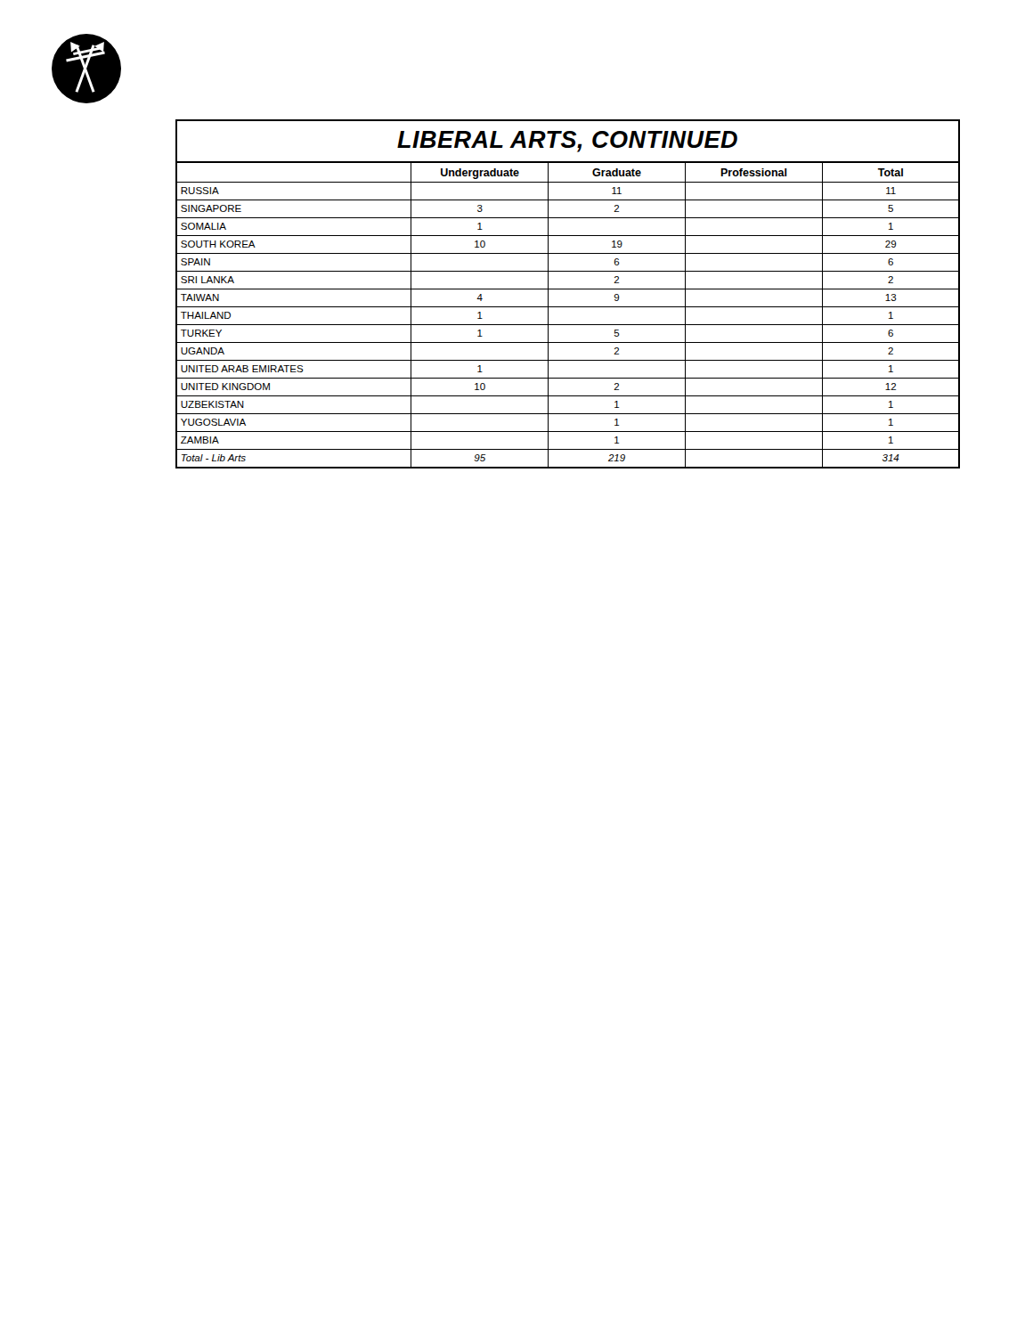LIBERAL ARTS, CONTINUED
| | Undergraduate | Graduate | Professional | Total |
| --- | --- | --- | --- | --- |
| RUSSIA | | 11 | | 11 |
| SINGAPORE | 3 | 2 | | 5 |
| SOMALIA | 1 | | | 1 |
| SOUTH KOREA | 10 | 19 | | 29 |
| SPAIN | | 6 | | 6 |
| SRI LANKA | | 2 | | 2 |
| TAIWAN | 4 | 9 | | 13 |
| THAILAND | 1 | | | 1 |
| TURKEY | 1 | 5 | | 6 |
| UGANDA | | 2 | | 2 |
| UNITED ARAB EMIRATES | 1 | | | 1 |
| UNITED KINGDOM | 10 | 2 | | 12 |
| UZBEKISTAN | | 1 | | 1 |
| YUGOSLAVIA | | 1 | | 1 |
| ZAMBIA | | 1 | | 1 |
| Total - Lib Arts | 95 | 219 | | 314 |